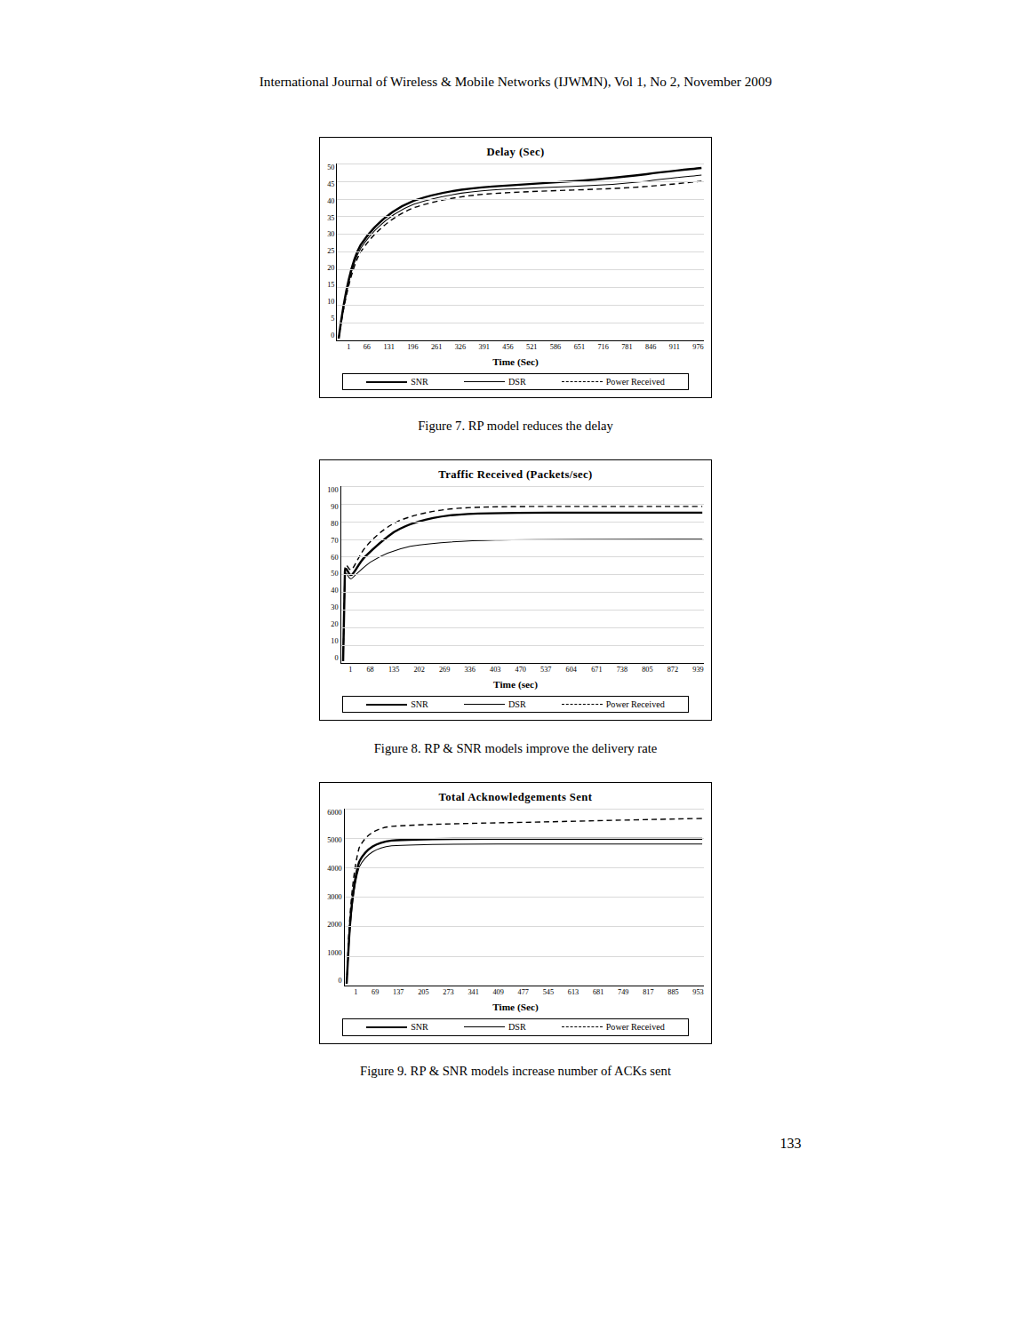International Journal of Wireless & Mobile Networks (IJWMN), Vol 1, No 2, November 2009
Delay (Sec)
50454035302520151050
166131196261326391456521586651716781846911976
Time (Sec)
SNR DSR Power Received
Figure 7. RP model reduces the delay
Traffic Received (Packets/sec)
1009080706050403020100
168135202269336403470537604671738805872939
Time (sec)
SNR DSR Power Received
Figure 8. RP & SNR models improve the delivery rate
Total Acknowledgements Sent
6000500040003000200010000
169137205273341409477545613681749817885953
Time (Sec)
SNR DSR Power Received
Figure 9. RP & SNR models increase number of ACKs sent
133